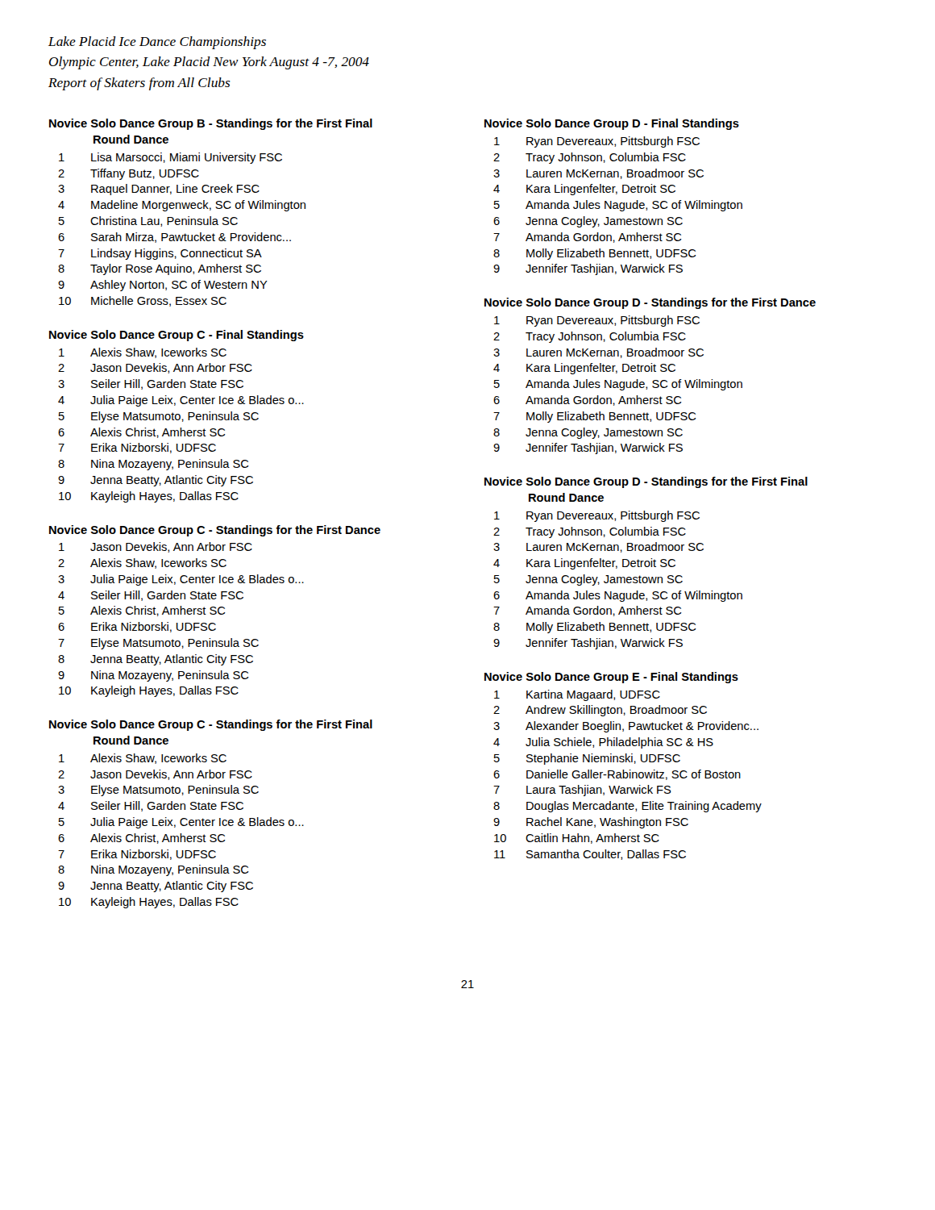Lake Placid Ice Dance Championships
Olympic Center, Lake Placid New York August 4 -7, 2004
Report of Skaters from All Clubs
Novice Solo Dance Group B - Standings for the First FinalRound Dance
| 1 | Lisa Marsocci, Miami University FSC |
| 2 | Tiffany Butz, UDFSC |
| 3 | Raquel Danner, Line Creek FSC |
| 4 | Madeline Morgenweck, SC of Wilmington |
| 5 | Christina Lau, Peninsula SC |
| 6 | Sarah Mirza, Pawtucket & Providenc... |
| 7 | Lindsay Higgins, Connecticut SA |
| 8 | Taylor Rose Aquino, Amherst SC |
| 9 | Ashley Norton, SC of Western NY |
| 10 | Michelle Gross, Essex SC |
Novice Solo Dance Group C - Final Standings
| 1 | Alexis Shaw, Iceworks SC |
| 2 | Jason Devekis, Ann Arbor FSC |
| 3 | Seiler Hill, Garden State FSC |
| 4 | Julia Paige Leix, Center Ice & Blades o... |
| 5 | Elyse Matsumoto, Peninsula SC |
| 6 | Alexis Christ, Amherst SC |
| 7 | Erika Nizborski, UDFSC |
| 8 | Nina Mozayeny, Peninsula SC |
| 9 | Jenna Beatty, Atlantic City FSC |
| 10 | Kayleigh Hayes, Dallas FSC |
Novice Solo Dance Group C - Standings for the First Dance
| 1 | Jason Devekis, Ann Arbor FSC |
| 2 | Alexis Shaw, Iceworks SC |
| 3 | Julia Paige Leix, Center Ice & Blades o... |
| 4 | Seiler Hill, Garden State FSC |
| 5 | Alexis Christ, Amherst SC |
| 6 | Erika Nizborski, UDFSC |
| 7 | Elyse Matsumoto, Peninsula SC |
| 8 | Jenna Beatty, Atlantic City FSC |
| 9 | Nina Mozayeny, Peninsula SC |
| 10 | Kayleigh Hayes, Dallas FSC |
Novice Solo Dance Group C - Standings for the First FinalRound Dance
| 1 | Alexis Shaw, Iceworks SC |
| 2 | Jason Devekis, Ann Arbor FSC |
| 3 | Elyse Matsumoto, Peninsula SC |
| 4 | Seiler Hill, Garden State FSC |
| 5 | Julia Paige Leix, Center Ice & Blades o... |
| 6 | Alexis Christ, Amherst SC |
| 7 | Erika Nizborski, UDFSC |
| 8 | Nina Mozayeny, Peninsula SC |
| 9 | Jenna Beatty, Atlantic City FSC |
| 10 | Kayleigh Hayes, Dallas FSC |
Novice Solo Dance Group D - Final Standings
| 1 | Ryan Devereaux, Pittsburgh FSC |
| 2 | Tracy Johnson, Columbia FSC |
| 3 | Lauren McKernan, Broadmoor SC |
| 4 | Kara Lingenfelter, Detroit SC |
| 5 | Amanda Jules Nagude, SC of Wilmington |
| 6 | Jenna Cogley, Jamestown SC |
| 7 | Amanda Gordon, Amherst SC |
| 8 | Molly Elizabeth Bennett, UDFSC |
| 9 | Jennifer Tashjian, Warwick FS |
Novice Solo Dance Group D - Standings for the First Dance
| 1 | Ryan Devereaux, Pittsburgh FSC |
| 2 | Tracy Johnson, Columbia FSC |
| 3 | Lauren McKernan, Broadmoor SC |
| 4 | Kara Lingenfelter, Detroit SC |
| 5 | Amanda Jules Nagude, SC of Wilmington |
| 6 | Amanda Gordon, Amherst SC |
| 7 | Molly Elizabeth Bennett, UDFSC |
| 8 | Jenna Cogley, Jamestown SC |
| 9 | Jennifer Tashjian, Warwick FS |
Novice Solo Dance Group D - Standings for the First FinalRound Dance
| 1 | Ryan Devereaux, Pittsburgh FSC |
| 2 | Tracy Johnson, Columbia FSC |
| 3 | Lauren McKernan, Broadmoor SC |
| 4 | Kara Lingenfelter, Detroit SC |
| 5 | Jenna Cogley, Jamestown SC |
| 6 | Amanda Jules Nagude, SC of Wilmington |
| 7 | Amanda Gordon, Amherst SC |
| 8 | Molly Elizabeth Bennett, UDFSC |
| 9 | Jennifer Tashjian, Warwick FS |
Novice Solo Dance Group E - Final Standings
| 1 | Kartina Magaard, UDFSC |
| 2 | Andrew Skillington, Broadmoor SC |
| 3 | Alexander Boeglin, Pawtucket & Providenc... |
| 4 | Julia Schiele, Philadelphia SC & HS |
| 5 | Stephanie Nieminski, UDFSC |
| 6 | Danielle Galler-Rabinowitz, SC of Boston |
| 7 | Laura Tashjian, Warwick FS |
| 8 | Douglas Mercadante, Elite Training Academy |
| 9 | Rachel Kane, Washington FSC |
| 10 | Caitlin Hahn, Amherst SC |
| 11 | Samantha Coulter, Dallas FSC |
21